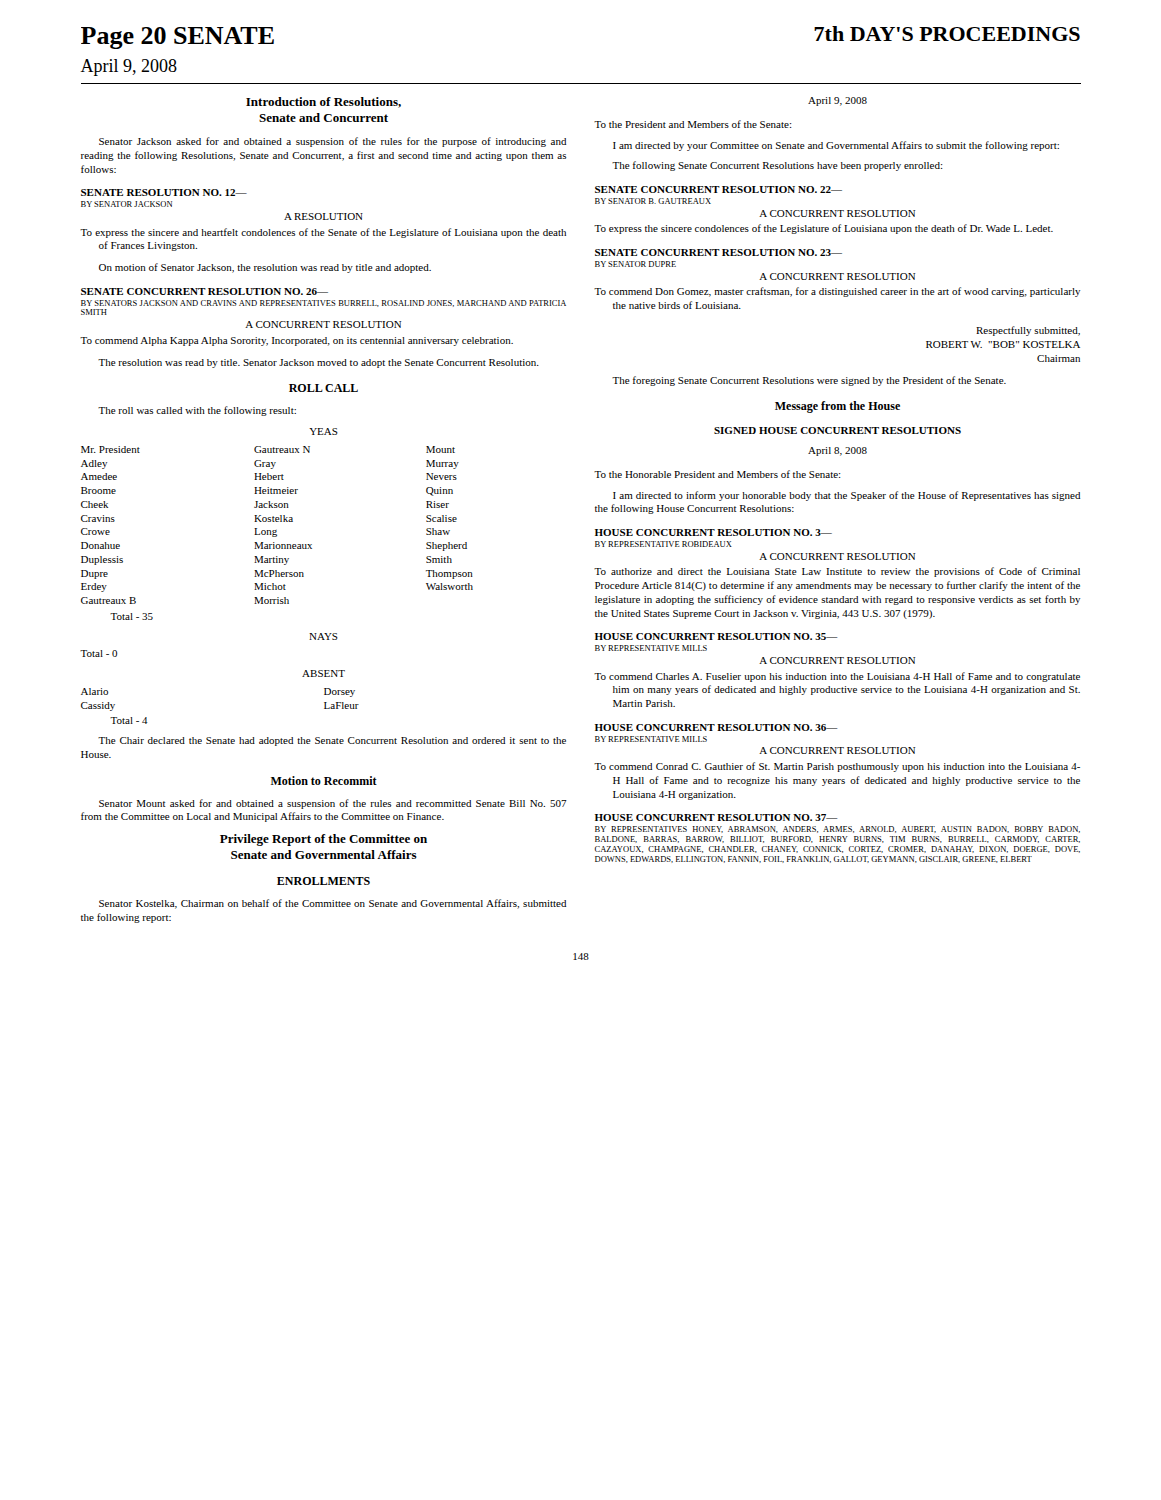Page 20 SENATE
7th DAY'S PROCEEDINGS
April 9, 2008
Introduction of Resolutions,
Senate and Concurrent
Senator Jackson asked for and obtained a suspension of the rules for the purpose of introducing and reading the following Resolutions, Senate and Concurrent, a first and second time and acting upon them as follows:
SENATE RESOLUTION NO. 12—
BY SENATOR JACKSON
A RESOLUTION
To express the sincere and heartfelt condolences of the Senate of the Legislature of Louisiana upon the death of Frances Livingston.
On motion of Senator Jackson, the resolution was read by title and adopted.
SENATE CONCURRENT RESOLUTION NO. 26—
BY SENATORS JACKSON AND CRAVINS AND REPRESENTATIVES BURRELL, ROSALIND JONES, MARCHAND AND PATRICIA SMITH
A CONCURRENT RESOLUTION
To commend Alpha Kappa Alpha Sorority, Incorporated, on its centennial anniversary celebration.
The resolution was read by title. Senator Jackson moved to adopt the Senate Concurrent Resolution.
ROLL CALL
The roll was called with the following result:
YEAS
| Mr. President | Gautreaux N | Mount |
| Adley | Gray | Murray |
| Amedee | Hebert | Nevers |
| Broome | Heitmeier | Quinn |
| Cheek | Jackson | Riser |
| Cravins | Kostelka | Scalise |
| Crowe | Long | Shaw |
| Donahue | Marionneaux | Shepherd |
| Duplessis | Martiny | Smith |
| Dupre | McPherson | Thompson |
| Erdey | Michot | Walsworth |
| Gautreaux B | Morrish | |
Total - 35
NAYS
Total - 0
ABSENT
| Alario | Dorsey |
| Cassidy | LaFleur |
Total - 4
The Chair declared the Senate had adopted the Senate Concurrent Resolution and ordered it sent to the House.
Motion to Recommit
Senator Mount asked for and obtained a suspension of the rules and recommitted Senate Bill No. 507 from the Committee on Local and Municipal Affairs to the Committee on Finance.
Privilege Report of the Committee on
Senate and Governmental Affairs
ENROLLMENTS
Senator Kostelka, Chairman on behalf of the Committee on Senate and Governmental Affairs, submitted the following report:
April 9, 2008
To the President and Members of the Senate:
I am directed by your Committee on Senate and Governmental Affairs to submit the following report:
The following Senate Concurrent Resolutions have been properly enrolled:
SENATE CONCURRENT RESOLUTION NO. 22—
BY SENATOR B. GAUTREAUX
A CONCURRENT RESOLUTION
To express the sincere condolences of the Legislature of Louisiana upon the death of Dr. Wade L. Ledet.
SENATE CONCURRENT RESOLUTION NO. 23—
BY SENATOR DUPRE
A CONCURRENT RESOLUTION
To commend Don Gomez, master craftsman, for a distinguished career in the art of wood carving, particularly the native birds of Louisiana.
Respectfully submitted,
ROBERT W. "BOB" KOSTELKA
Chairman
The foregoing Senate Concurrent Resolutions were signed by the President of the Senate.
Message from the House
SIGNED HOUSE CONCURRENT RESOLUTIONS
April 8, 2008
To the Honorable President and Members of the Senate:
I am directed to inform your honorable body that the Speaker of the House of Representatives has signed the following House Concurrent Resolutions:
HOUSE CONCURRENT RESOLUTION NO. 3—
BY REPRESENTATIVE ROBIDEAUX
A CONCURRENT RESOLUTION
To authorize and direct the Louisiana State Law Institute to review the provisions of Code of Criminal Procedure Article 814(C) to determine if any amendments may be necessary to further clarify the intent of the legislature in adopting the sufficiency of evidence standard with regard to responsive verdicts as set forth by the United States Supreme Court in Jackson v. Virginia, 443 U.S. 307 (1979).
HOUSE CONCURRENT RESOLUTION NO. 35—
BY REPRESENTATIVE MILLS
A CONCURRENT RESOLUTION
To commend Charles A. Fuselier upon his induction into the Louisiana 4-H Hall of Fame and to congratulate him on many years of dedicated and highly productive service to the Louisiana 4-H organization and St. Martin Parish.
HOUSE CONCURRENT RESOLUTION NO. 36—
BY REPRESENTATIVE MILLS
A CONCURRENT RESOLUTION
To commend Conrad C. Gauthier of St. Martin Parish posthumously upon his induction into the Louisiana 4-H Hall of Fame and to recognize his many years of dedicated and highly productive service to the Louisiana 4-H organization.
HOUSE CONCURRENT RESOLUTION NO. 37—
BY REPRESENTATIVES HONEY, ABRAMSON, ANDERS, ARMES, ARNOLD, AUBERT, AUSTIN BADON, BOBBY BADON, BALDONE, BARRAS, BARROW, BILLIOT, BURFORD, HENRY BURNS, TIM BURNS, BURRELL, CARMODY, CARTER, CAZAYOUX, CHAMPAGNE, CHANDLER, CHANEY, CONNICK, CORTEZ, CROMER, DANAHAY, DIXON, DOERGE, DOVE, DOWNS, EDWARDS, ELLINGTON, FANNIN, FOIL, FRANKLIN, GALLOT, GEYMANN, GISCLAIR, GREENE, ELBERT
148